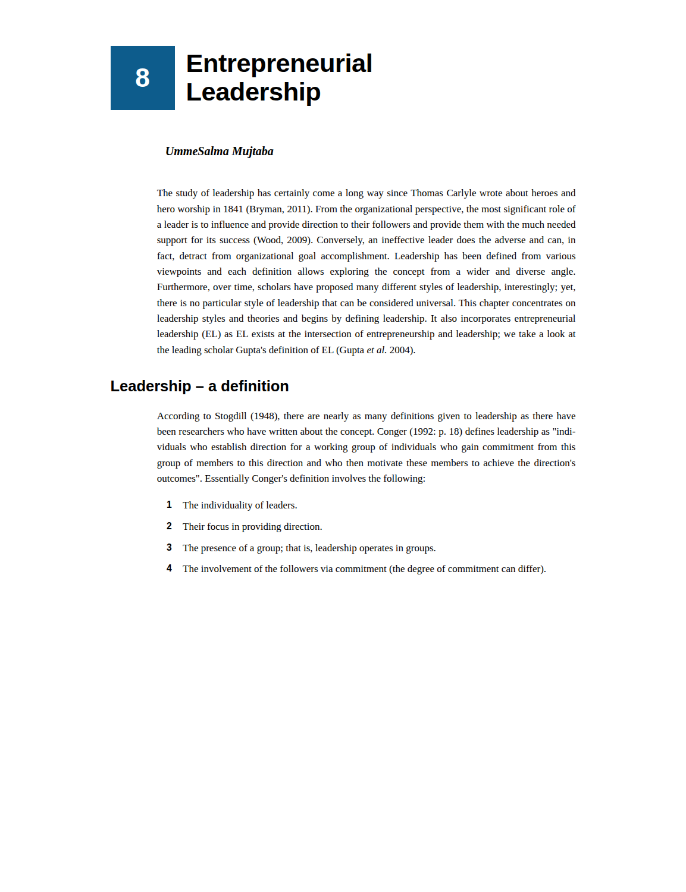8
Entrepreneurial
Leadership
UmmeSalma Mujtaba
The study of leadership has certainly come a long way since Thomas Carlyle wrote about heroes and hero worship in 1841 (Bryman, 2011). From the organizational perspective, the most significant role of a leader is to influence and provide direction to their followers and provide them with the much needed support for its success (Wood, 2009). Conversely, an ineffective leader does the adverse and can, in fact, detract from organizational goal accomplishment. Leadership has been defined from various viewpoints and each definition allows exploring the concept from a wider and diverse angle. Furthermore, over time, scholars have proposed many different styles of leadership, interestingly; yet, there is no particular style of leadership that can be considered universal. This chapter concentrates on leadership styles and theories and begins by defining leadership. It also incorporates entrepreneurial leadership (EL) as EL exists at the intersection of entrepreneurship and leadership; we take a look at the leading scholar Gupta's definition of EL (Gupta et al. 2004).
Leadership – a definition
According to Stogdill (1948), there are nearly as many definitions given to leadership as there have been researchers who have written about the concept. Conger (1992: p. 18) defines leadership as "individuals who establish direction for a working group of individuals who gain commitment from this group of members to this direction and who then motivate these members to achieve the direction's outcomes". Essentially Conger's definition involves the following:
The individuality of leaders.
Their focus in providing direction.
The presence of a group; that is, leadership operates in groups.
The involvement of the followers via commitment (the degree of commitment can differ).